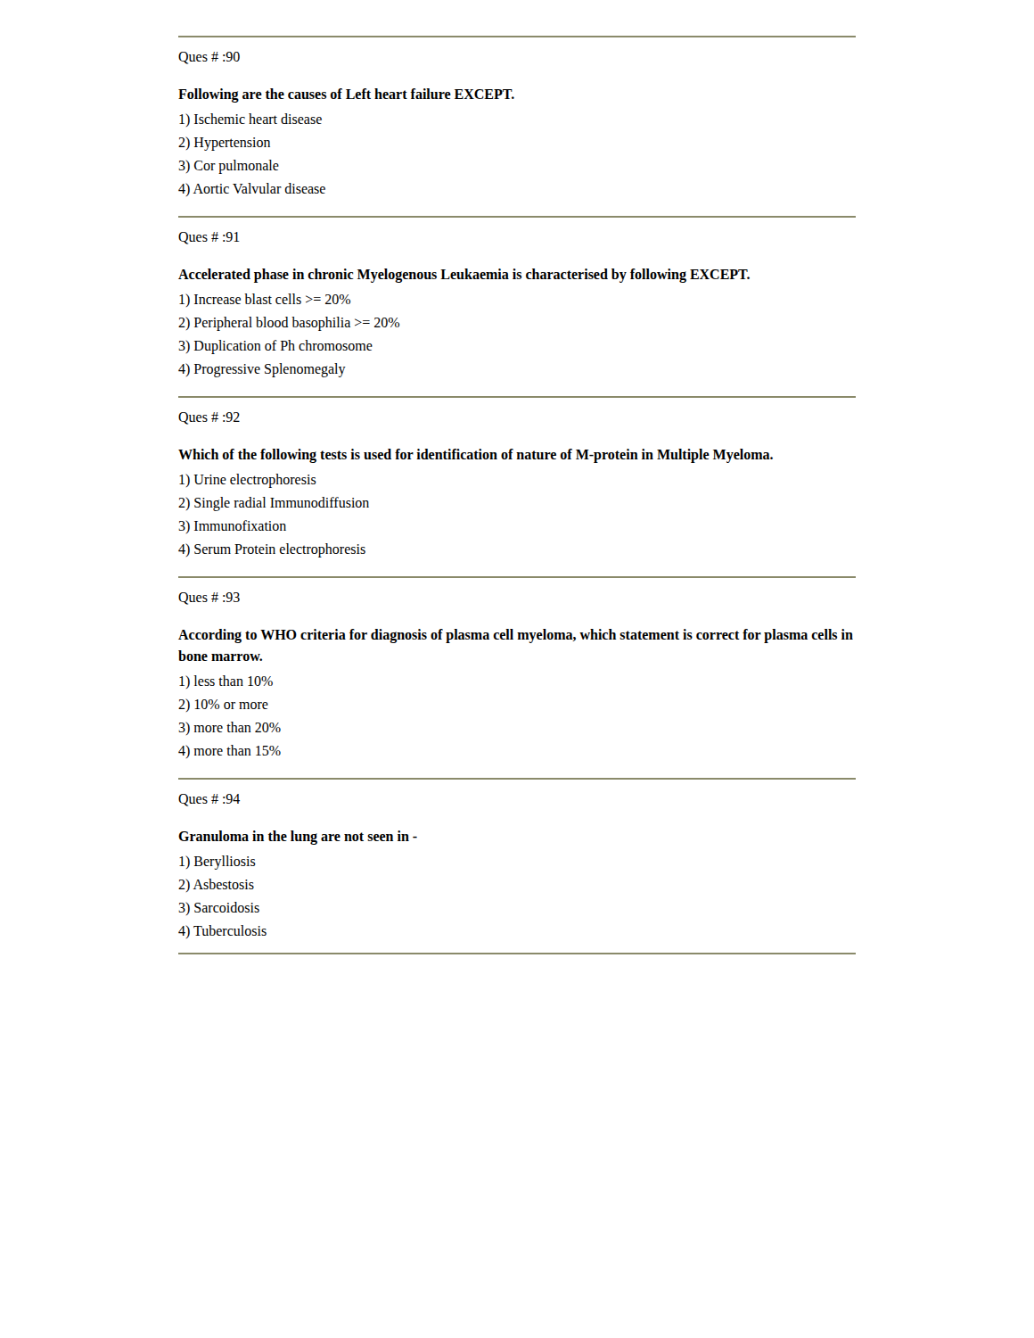Ques # :90
Following are the causes of Left heart failure EXCEPT.
1) Ischemic heart disease
2) Hypertension
3) Cor pulmonale
4) Aortic Valvular disease
Ques # :91
Accelerated phase in chronic Myelogenous Leukaemia is characterised by following EXCEPT.
1) Increase blast cells >= 20%
2) Peripheral blood basophilia >= 20%
3) Duplication of Ph chromosome
4) Progressive Splenomegaly
Ques # :92
Which of the following tests is used for identification of nature of M-protein in Multiple Myeloma.
1) Urine electrophoresis
2) Single radial Immunodiffusion
3) Immunofixation
4) Serum Protein electrophoresis
Ques # :93
According to WHO criteria for diagnosis of plasma cell myeloma, which statement is correct for plasma cells in bone marrow.
1) less than 10%
2) 10% or more
3) more than 20%
4) more than 15%
Ques # :94
Granuloma in the lung are not seen in -
1) Berylliosis
2) Asbestosis
3) Sarcoidosis
4) Tuberculosis